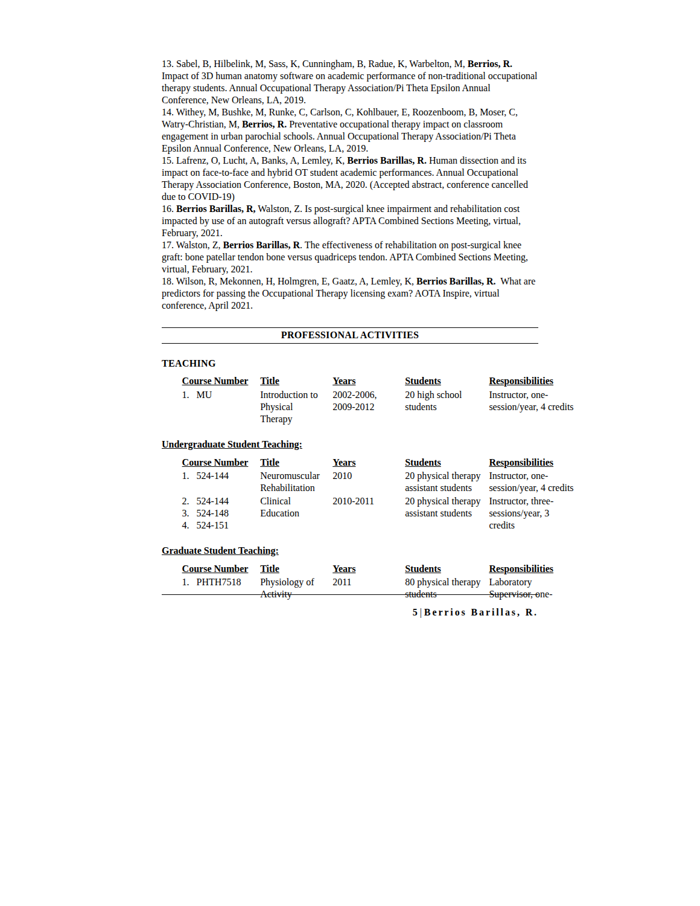13. Sabel, B, Hilbelink, M, Sass, K, Cunningham, B, Radue, K, Warbelton, M, Berrios, R. Impact of 3D human anatomy software on academic performance of non-traditional occupational therapy students. Annual Occupational Therapy Association/Pi Theta Epsilon Annual Conference, New Orleans, LA, 2019.
14. Withey, M, Bushke, M, Runke, C, Carlson, C, Kohlbauer, E, Roozenboom, B, Moser, C, Watry-Christian, M, Berrios, R. Preventative occupational therapy impact on classroom engagement in urban parochial schools. Annual Occupational Therapy Association/Pi Theta Epsilon Annual Conference, New Orleans, LA, 2019.
15. Lafrenz, O, Lucht, A, Banks, A, Lemley, K, Berrios Barillas, R. Human dissection and its impact on face-to-face and hybrid OT student academic performances. Annual Occupational Therapy Association Conference, Boston, MA, 2020. (Accepted abstract, conference cancelled due to COVID-19)
16. Berrios Barillas, R, Walston, Z. Is post-surgical knee impairment and rehabilitation cost impacted by use of an autograft versus allograft? APTA Combined Sections Meeting, virtual, February, 2021.
17. Walston, Z, Berrios Barillas, R. The effectiveness of rehabilitation on post-surgical knee graft: bone patellar tendon bone versus quadriceps tendon. APTA Combined Sections Meeting, virtual, February, 2021.
18. Wilson, R, Mekonnen, H, Holmgren, E, Gaatz, A, Lemley, K, Berrios Barillas, R. What are predictors for passing the Occupational Therapy licensing exam? AOTA Inspire, virtual conference, April 2021.
PROFESSIONAL ACTIVITIES
TEACHING
| Course Number | Title | Years | Students | Responsibilities |
| --- | --- | --- | --- | --- |
| 1. MU | Introduction to Physical Therapy | 2002-2006, 2009-2012 | 20 high school students | Instructor, one-session/year, 4 credits |
Undergraduate Student Teaching:
| Course Number | Title | Years | Students | Responsibilities |
| --- | --- | --- | --- | --- |
| 1. 524-144 | Neuromuscular Rehabilitation | 2010 | 20 physical therapy assistant students | Instructor, one-session/year, 4 credits |
| 2. 524-144 3. 524-148 4. 524-151 | Clinical Education | 2010-2011 | 20 physical therapy assistant students | Instructor, three-sessions/year, 3 credits |
Graduate Student Teaching:
| Course Number | Title | Years | Students | Responsibilities |
| --- | --- | --- | --- | --- |
| 1. PHTH7518 | Physiology of Activity | 2011 | 80 physical therapy students | Laboratory Supervisor, one- |
5 | Berrios Barillas, R.